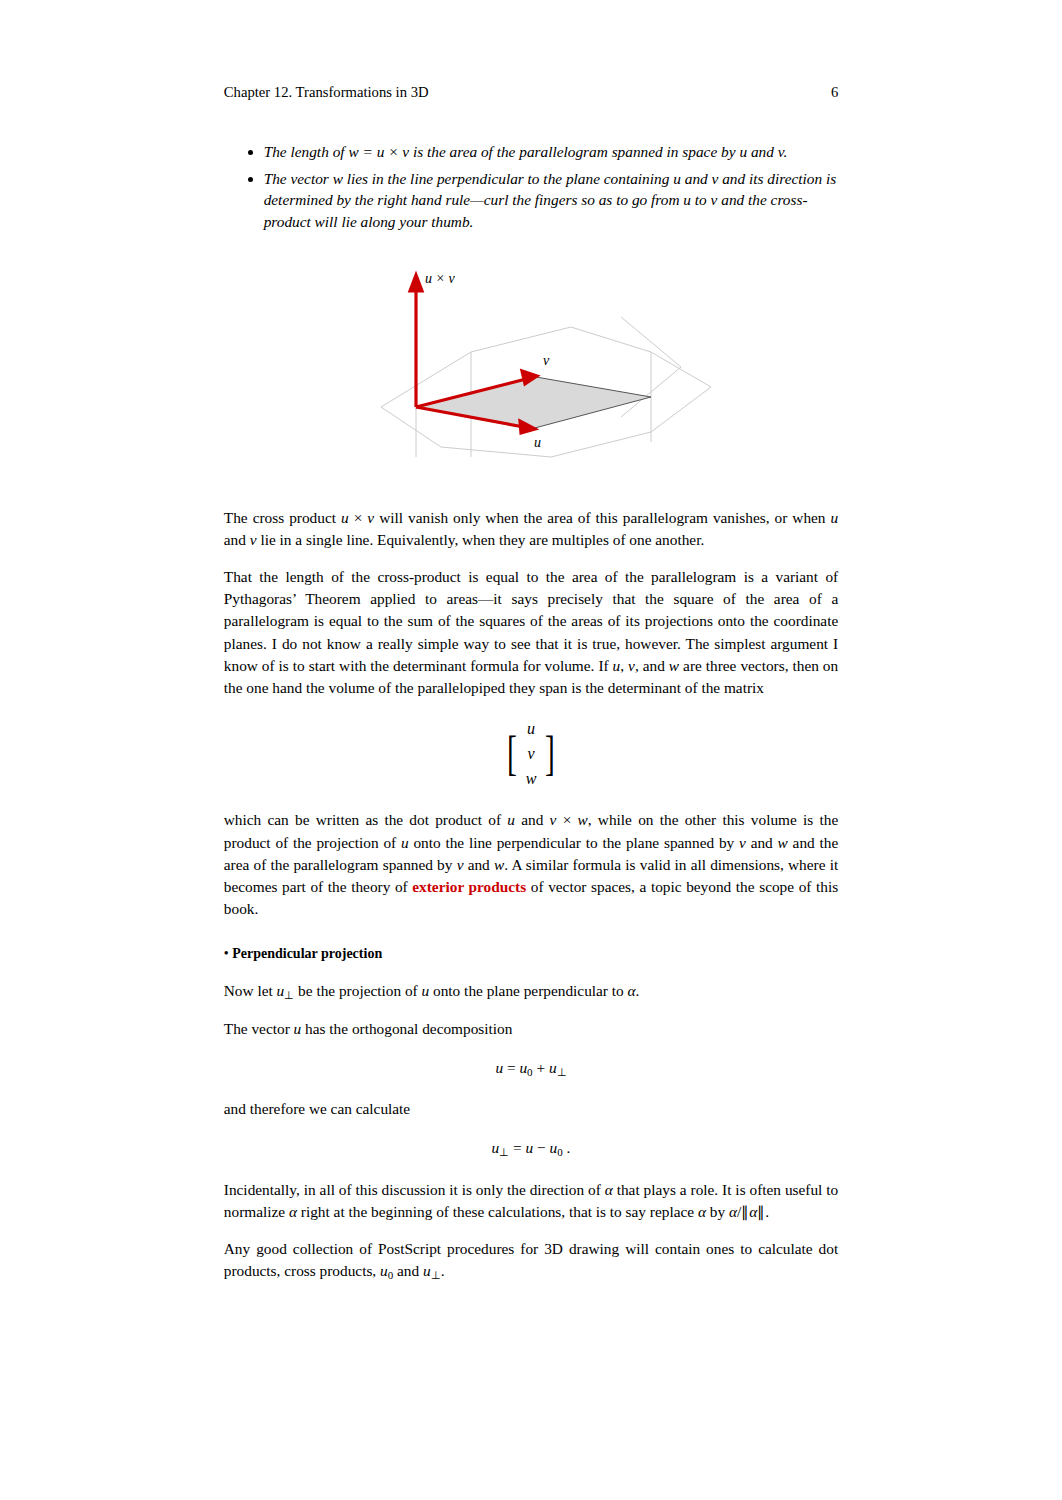Chapter 12. Transformations in 3D 6
The length of w = u × v is the area of the parallelogram spanned in space by u and v.
The vector w lies in the line perpendicular to the plane containing u and v and its direction is determined by the right hand rule—curl the fingers so as to go from u to v and the cross-product will lie along your thumb.
u × v v u
The cross product u × v will vanish only when the area of this parallelogram vanishes, or when u and v lie in a single line. Equivalently, when they are multiples of one another.
That the length of the cross-product is equal to the area of the parallelogram is a variant of Pythagoras’ Theorem applied to areas—it says precisely that the square of the area of a parallelogram is equal to the sum of the squares of the areas of its projections onto the coordinate planes. I do not know a really simple way to see that it is true, however. The simplest argument I know of is to start with the determinant formula for volume. If u, v, and w are three vectors, then on the one hand the volume of the parallelopiped they span is the determinant of the matrix
[
| u |
| v |
| w |
]
which can be written as the dot product of u and v × w, while on the other this volume is the product of the projection of u onto the line perpendicular to the plane spanned by v and w and the area of the parallelogram spanned by v and w. A similar formula is valid in all dimensions, where it becomes part of the theory of exterior products of vector spaces, a topic beyond the scope of this book.
• Perpendicular projection
Now let u⊥ be the projection of u onto the plane perpendicular to α.
The vector u has the orthogonal decomposition
u = u0 + u⊥
and therefore we can calculate
u⊥ = u − u0 .
Incidentally, in all of this discussion it is only the direction of α that plays a role. It is often useful to normalize α right at the beginning of these calculations, that is to say replace α by α/∥α∥.
Any good collection of PostScript procedures for 3D drawing will contain ones to calculate dot products, cross products, u0 and u⊥.